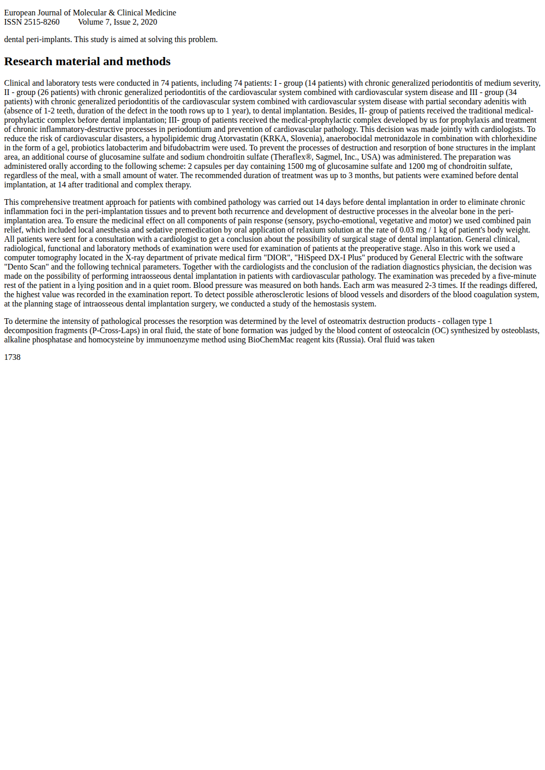European Journal of Molecular & Clinical Medicine
ISSN 2515-8260 Volume 7, Issue 2, 2020
dental peri-implants. This study is aimed at solving this problem.
Research material and methods
Clinical and laboratory tests were conducted in 74 patients, including 74 patients: I - group (14 patients) with chronic generalized periodontitis of medium severity, II - group (26 patients) with chronic generalized periodontitis of the cardiovascular system combined with cardiovascular system disease and III - group (34 patients) with chronic generalized periodontitis of the cardiovascular system combined with cardiovascular system disease with partial secondary adenitis with (absence of 1-2 teeth, duration of the defect in the tooth rows up to 1 year), to dental implantation. Besides, II- group of patients received the traditional medical-prophylactic complex before dental implantation; III- group of patients received the medical-prophylactic complex developed by us for prophylaxis and treatment of chronic inflammatory-destructive processes in periodontium and prevention of cardiovascular pathology. This decision was made jointly with cardiologists. To reduce the risk of cardiovascular disasters, a hypolipidemic drug Atorvastatin (KRKA, Slovenia), anaerobocidal metronidazole in combination with chlorhexidine in the form of a gel, probiotics latobacterim and bifudobactrim were used. To prevent the processes of destruction and resorption of bone structures in the implant area, an additional course of glucosamine sulfate and sodium chondroitin sulfate (Theraflex®, Sagmel, Inc., USA) was administered. The preparation was administered orally according to the following scheme: 2 capsules per day containing 1500 mg of glucosamine sulfate and 1200 mg of chondroitin sulfate, regardless of the meal, with a small amount of water. The recommended duration of treatment was up to 3 months, but patients were examined before dental implantation, at 14 after traditional and complex therapy.
This comprehensive treatment approach for patients with combined pathology was carried out 14 days before dental implantation in order to eliminate chronic inflammation foci in the peri-implantation tissues and to prevent both recurrence and development of destructive processes in the alveolar bone in the peri-implantation area. To ensure the medicinal effect on all components of pain response (sensory, psycho-emotional, vegetative and motor) we used combined pain relief, which included local anesthesia and sedative premedication by oral application of relaxium solution at the rate of 0.03 mg / 1 kg of patient's body weight. All patients were sent for a consultation with a cardiologist to get a conclusion about the possibility of surgical stage of dental implantation. General clinical, radiological, functional and laboratory methods of examination were used for examination of patients at the preoperative stage. Also in this work we used a computer tomography located in the X-ray department of private medical firm "DIOR", "HiSpeed DX-I Plus" produced by General Electric with the software "Dento Scan" and the following technical parameters. Together with the cardiologists and the conclusion of the radiation diagnostics physician, the decision was made on the possibility of performing intraosseous dental implantation in patients with cardiovascular pathology. The examination was preceded by a five-minute rest of the patient in a lying position and in a quiet room. Blood pressure was measured on both hands. Each arm was measured 2-3 times. If the readings differed, the highest value was recorded in the examination report. To detect possible atherosclerotic lesions of blood vessels and disorders of the blood coagulation system, at the planning stage of intraosseous dental implantation surgery, we conducted a study of the hemostasis system.
To determine the intensity of pathological processes the resorption was determined by the level of osteomatrix destruction products - collagen type 1 decomposition fragments (P-Cross-Laps) in oral fluid, the state of bone formation was judged by the blood content of osteocalcin (OC) synthesized by osteoblasts, alkaline phosphatase and homocysteine by immunoenzyme method using BioChemMac reagent kits (Russia). Oral fluid was taken
1738